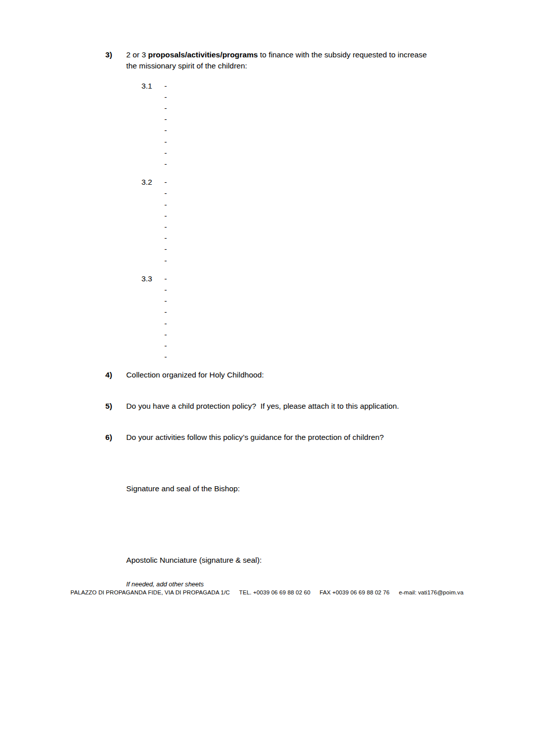3)
2 or 3 proposals/activities/programs to finance with the subsidy requested to increase the missionary spirit of the children:
3.1
-
-
-
-
-
-
-
-
3.2
-
-
-
-
-
-
-
-
3.3
-
-
-
-
-
-
-
-
4)
Collection organized for Holy Childhood:
5)
Do you have a child protection policy? If yes, please attach it to this application.
6)
Do your activities follow this policy’s guidance for the protection of children?
Signature and seal of the Bishop:
Apostolic Nunciature (signature & seal):
If needed, add other sheets
PALAZZO DI PROPAGANDA FIDE, VIA DI PROPAGADA 1/C TEL. +0039 06 69 88 02 60 FAX +0039 06 69 88 02 76 e-mail: vati176@poim.va